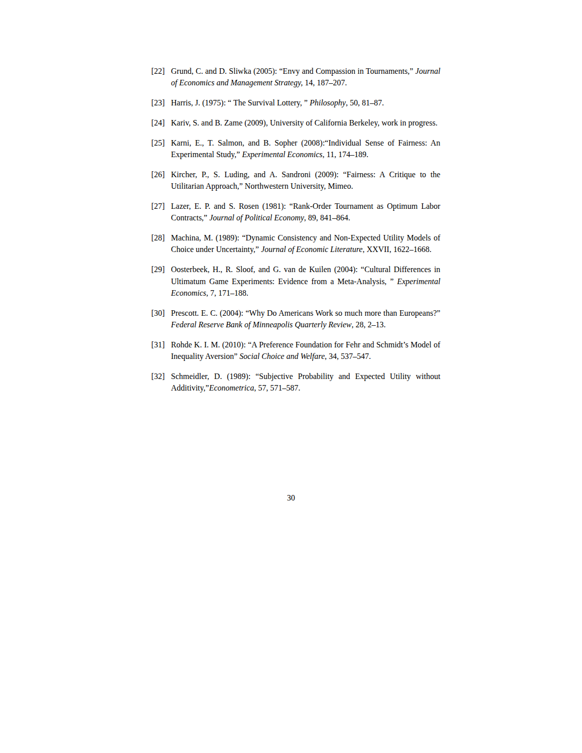[22] Grund, C. and D. Sliwka (2005): “Envy and Compassion in Tournaments,” Journal of Economics and Management Strategy, 14, 187–207.
[23] Harris, J. (1975): “ The Survival Lottery, ” Philosophy, 50, 81–87.
[24] Kariv, S. and B. Zame (2009), University of California Berkeley, work in progress.
[25] Karni, E., T. Salmon, and B. Sopher (2008):“Individual Sense of Fairness: An Experimental Study,” Experimental Economics, 11, 174–189.
[26] Kircher, P., S. Luding, and A. Sandroni (2009): “Fairness: A Critique to the Utilitarian Approach,” Northwestern University, Mimeo.
[27] Lazer, E. P. and S. Rosen (1981): “Rank-Order Tournament as Optimum Labor Contracts,” Journal of Political Economy, 89, 841–864.
[28] Machina, M. (1989): “Dynamic Consistency and Non-Expected Utility Models of Choice under Uncertainty,” Journal of Economic Literature, XXVII, 1622–1668.
[29] Oosterbeek, H., R. Sloof, and G. van de Kuilen (2004): “Cultural Differences in Ultimatum Game Experiments: Evidence from a Meta-Analysis, ” Experimental Economics, 7, 171–188.
[30] Prescott. E. C. (2004): “Why Do Americans Work so much more than Europeans?” Federal Reserve Bank of Minneapolis Quarterly Review, 28, 2–13.
[31] Rohde K. I. M. (2010): “A Preference Foundation for Fehr and Schmidt’s Model of Inequality Aversion” Social Choice and Welfare, 34, 537–547.
[32] Schmeidler, D. (1989): “Subjective Probability and Expected Utility without Additivity,”Econometrica, 57, 571–587.
30